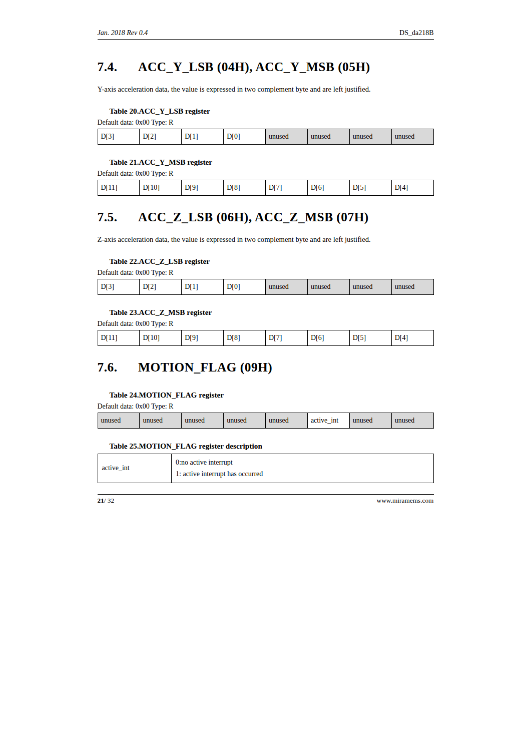Jan. 2018 Rev 0.4
DS_da218B
7.4. ACC_Y_LSB (04H), ACC_Y_MSB (05H)
Y-axis acceleration data, the value is expressed in two complement byte and are left justified.
Table 20.ACC_Y_LSB register
Default data: 0x00 Type: R
| D[3] | D[2] | D[1] | D[0] | unused | unused | unused | unused |
Table 21.ACC_Y_MSB register
Default data: 0x00 Type: R
| D[11] | D[10] | D[9] | D[8] | D[7] | D[6] | D[5] | D[4] |
7.5. ACC_Z_LSB (06H), ACC_Z_MSB (07H)
Z-axis acceleration data, the value is expressed in two complement byte and are left justified.
Table 22.ACC_Z_LSB register
Default data: 0x00 Type: R
| D[3] | D[2] | D[1] | D[0] | unused | unused | unused | unused |
Table 23.ACC_Z_MSB register
Default data: 0x00 Type: R
| D[11] | D[10] | D[9] | D[8] | D[7] | D[6] | D[5] | D[4] |
7.6. MOTION_FLAG (09H)
Table 24.MOTION_FLAG register
Default data: 0x00 Type: R
| unused | unused | unused | unused | unused | active_int | unused | unused |
Table 25.MOTION_FLAG register description
| active_int | 0:no active interrupt 1: active interrupt has occurred |
21/ 32
www.miramems.com